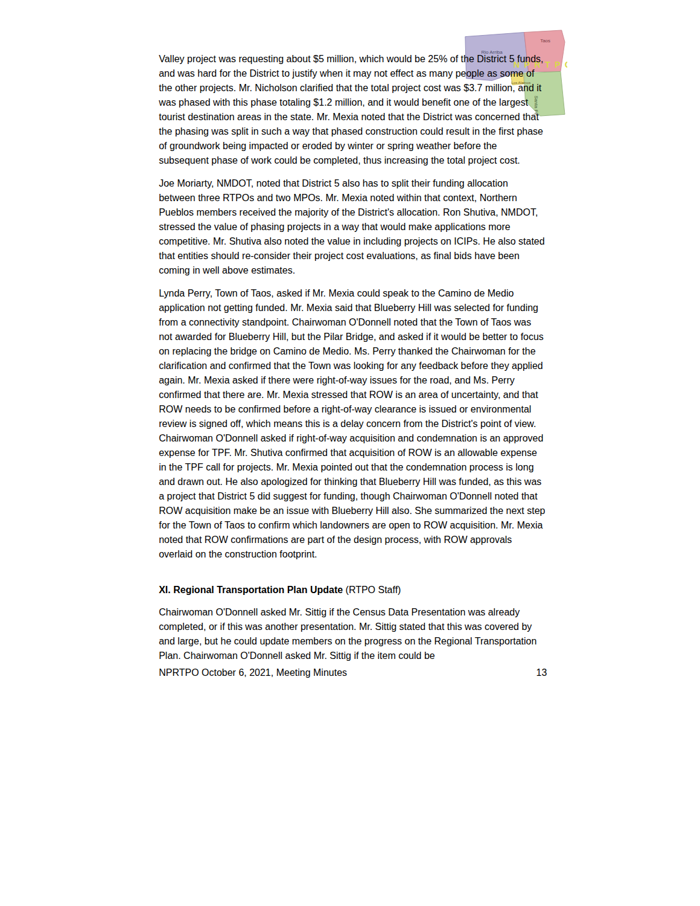Rio Arriba Taos Los Alamos Santa Fe N P R T P O
Valley project was requesting about $5 million, which would be 25% of the District 5 funds, and was hard for the District to justify when it may not effect as many people as some of the other projects. Mr. Nicholson clarified that the total project cost was $3.7 million, and it was phased with this phase totaling $1.2 million, and it would benefit one of the largest tourist destination areas in the state. Mr. Mexia noted that the District was concerned that the phasing was split in such a way that phased construction could result in the first phase of groundwork being impacted or eroded by winter or spring weather before the subsequent phase of work could be completed, thus increasing the total project cost.
Joe Moriarty, NMDOT, noted that District 5 also has to split their funding allocation between three RTPOs and two MPOs. Mr. Mexia noted within that context, Northern Pueblos members received the majority of the District's allocation. Ron Shutiva, NMDOT, stressed the value of phasing projects in a way that would make applications more competitive. Mr. Shutiva also noted the value in including projects on ICIPs. He also stated that entities should re-consider their project cost evaluations, as final bids have been coming in well above estimates.
Lynda Perry, Town of Taos, asked if Mr. Mexia could speak to the Camino de Medio application not getting funded. Mr. Mexia said that Blueberry Hill was selected for funding from a connectivity standpoint. Chairwoman O'Donnell noted that the Town of Taos was not awarded for Blueberry Hill, but the Pilar Bridge, and asked if it would be better to focus on replacing the bridge on Camino de Medio. Ms. Perry thanked the Chairwoman for the clarification and confirmed that the Town was looking for any feedback before they applied again. Mr. Mexia asked if there were right-of-way issues for the road, and Ms. Perry confirmed that there are. Mr. Mexia stressed that ROW is an area of uncertainty, and that ROW needs to be confirmed before a right-of-way clearance is issued or environmental review is signed off, which means this is a delay concern from the District's point of view. Chairwoman O'Donnell asked if right-of-way acquisition and condemnation is an approved expense for TPF. Mr. Shutiva confirmed that acquisition of ROW is an allowable expense in the TPF call for projects. Mr. Mexia pointed out that the condemnation process is long and drawn out. He also apologized for thinking that Blueberry Hill was funded, as this was a project that District 5 did suggest for funding, though Chairwoman O'Donnell noted that ROW acquisition make be an issue with Blueberry Hill also. She summarized the next step for the Town of Taos to confirm which landowners are open to ROW acquisition. Mr. Mexia noted that ROW confirmations are part of the design process, with ROW approvals overlaid on the construction footprint.
XI. Regional Transportation Plan Update (RTPO Staff)
Chairwoman O'Donnell asked Mr. Sittig if the Census Data Presentation was already completed, or if this was another presentation. Mr. Sittig stated that this was covered by and large, but he could update members on the progress on the Regional Transportation Plan. Chairwoman O'Donnell asked Mr. Sittig if the item could be
NPRTPO October 6, 2021, Meeting Minutes 13